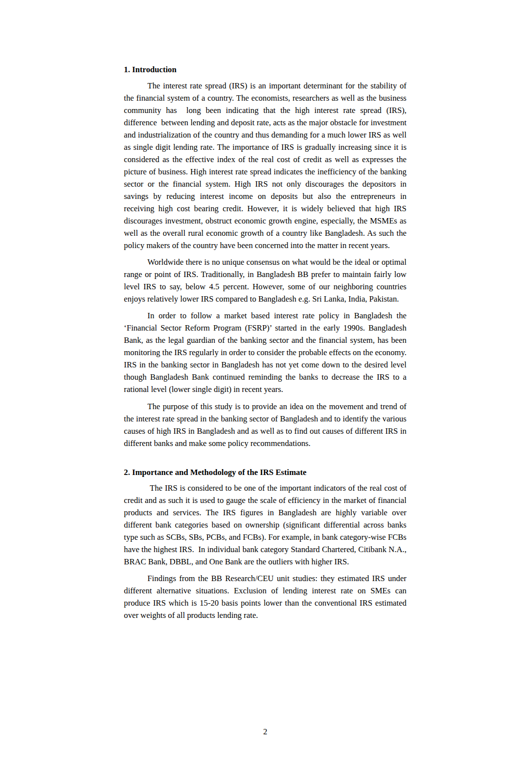1. Introduction
The interest rate spread (IRS) is an important determinant for the stability of the financial system of a country. The economists, researchers as well as the business community has long been indicating that the high interest rate spread (IRS), difference between lending and deposit rate, acts as the major obstacle for investment and industrialization of the country and thus demanding for a much lower IRS as well as single digit lending rate. The importance of IRS is gradually increasing since it is considered as the effective index of the real cost of credit as well as expresses the picture of business. High interest rate spread indicates the inefficiency of the banking sector or the financial system. High IRS not only discourages the depositors in savings by reducing interest income on deposits but also the entrepreneurs in receiving high cost bearing credit. However, it is widely believed that high IRS discourages investment, obstruct economic growth engine, especially, the MSMEs as well as the overall rural economic growth of a country like Bangladesh. As such the policy makers of the country have been concerned into the matter in recent years.
Worldwide there is no unique consensus on what would be the ideal or optimal range or point of IRS. Traditionally, in Bangladesh BB prefer to maintain fairly low level IRS to say, below 4.5 percent. However, some of our neighboring countries enjoys relatively lower IRS compared to Bangladesh e.g. Sri Lanka, India, Pakistan.
In order to follow a market based interest rate policy in Bangladesh the ‘Financial Sector Reform Program (FSRP)’ started in the early 1990s. Bangladesh Bank, as the legal guardian of the banking sector and the financial system, has been monitoring the IRS regularly in order to consider the probable effects on the economy. IRS in the banking sector in Bangladesh has not yet come down to the desired level though Bangladesh Bank continued reminding the banks to decrease the IRS to a rational level (lower single digit) in recent years.
The purpose of this study is to provide an idea on the movement and trend of the interest rate spread in the banking sector of Bangladesh and to identify the various causes of high IRS in Bangladesh and as well as to find out causes of different IRS in different banks and make some policy recommendations.
2. Importance and Methodology of the IRS Estimate
The IRS is considered to be one of the important indicators of the real cost of credit and as such it is used to gauge the scale of efficiency in the market of financial products and services. The IRS figures in Bangladesh are highly variable over different bank categories based on ownership (significant differential across banks type such as SCBs, SBs, PCBs, and FCBs). For example, in bank category-wise FCBs have the highest IRS. In individual bank category Standard Chartered, Citibank N.A., BRAC Bank, DBBL, and One Bank are the outliers with higher IRS.
Findings from the BB Research/CEU unit studies: they estimated IRS under different alternative situations. Exclusion of lending interest rate on SMEs can produce IRS which is 15-20 basis points lower than the conventional IRS estimated over weights of all products lending rate.
2